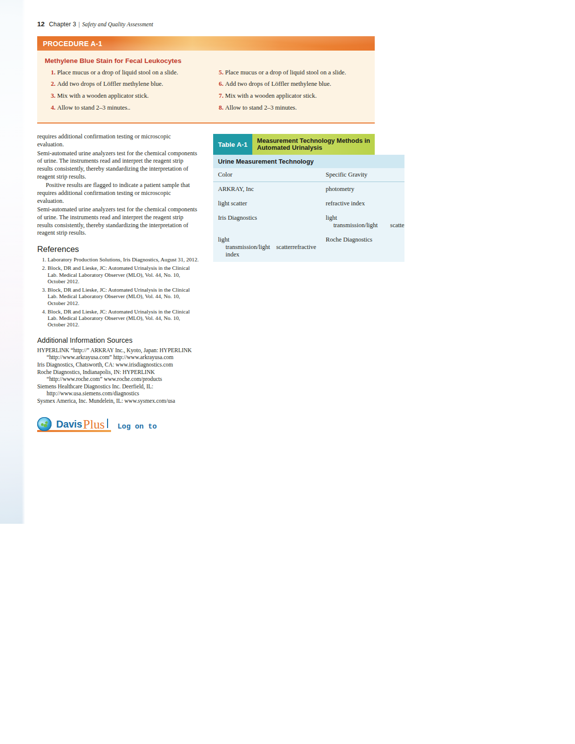12 Chapter 3|Safety and Quality Assessment
PROCEDURE A-1
Methylene Blue Stain for Fecal Leukocytes
Place mucus or a drop of liquid stool on a slide.
Add two drops of Löffler methylene blue.
Mix with a wooden applicator stick.
Allow to stand 2–3 minutes..
Place mucus or a drop of liquid stool on a slide.
Add two drops of Löffler methylene blue.
Mix with a wooden applicator stick.
Allow to stand 2–3 minutes.
requires additional confirmation testing or microscopic evaluation.
Semi-automated urine analyzers test for the chemical components of urine. The instruments read and interpret the reagent strip results consistently, thereby standardizing the interpretation of reagent strip results.
Positive results are flagged to indicate a patient sample that requires additional confirmation testing or microscopic evaluation.
Semi-automated urine analyzers test for the chemical components of urine. The instruments read and interpret the reagent strip results consistently, thereby standardizing the interpretation of reagent strip results.
References
Laboratory Production Solutions, Iris Diagnostics, August 31, 2012.
Block, DR and Lieske, JC: Automated Urinalysis in the Clinical Lab. Medical Laboratory Observer (MLO), Vol. 44, No. 10, October 2012.
Block, DR and Lieske, JC: Automated Urinalysis in the Clinical Lab. Medical Laboratory Observer (MLO), Vol. 44, No. 10, October 2012.
Block, DR and Lieske, JC: Automated Urinalysis in the Clinical Lab. Medical Laboratory Observer (MLO), Vol. 44, No. 10, October 2012.
Additional Information Sources
HYPERLINK “http://” ARKRAY Inc., Kyoto, Japan: HYPERLINK “http://www.arkrayusa.com” http://www.arkrayusa.com
Iris Diagnostics, Chatsworth, CA: www.irisdiagnostics.com
Roche Diagnostics, Indianapolis, IN: HYPERLINK “http://www.roche.com” www.roche.com/products
Siemens Healthcare Diagnostics Inc. Deerfield, IL: http://www.usa.siemens.com/diagnostics
Sysmex America, Inc. Mundelein, IL: www.sysmex.com/usa
Davis Plus
Log on to
Table A-1
Measurement Technology Methods in Automated Urinalysis
| Urine Measurement Technology |
| Color | Specific Gravity |
| ARKRAY, Inc | photometry |
| light scatter | refractive index |
| Iris Diagnostics | light transmission/light scatter |
| light transmission/light scatterrefractive index | Roche Diagnostics |